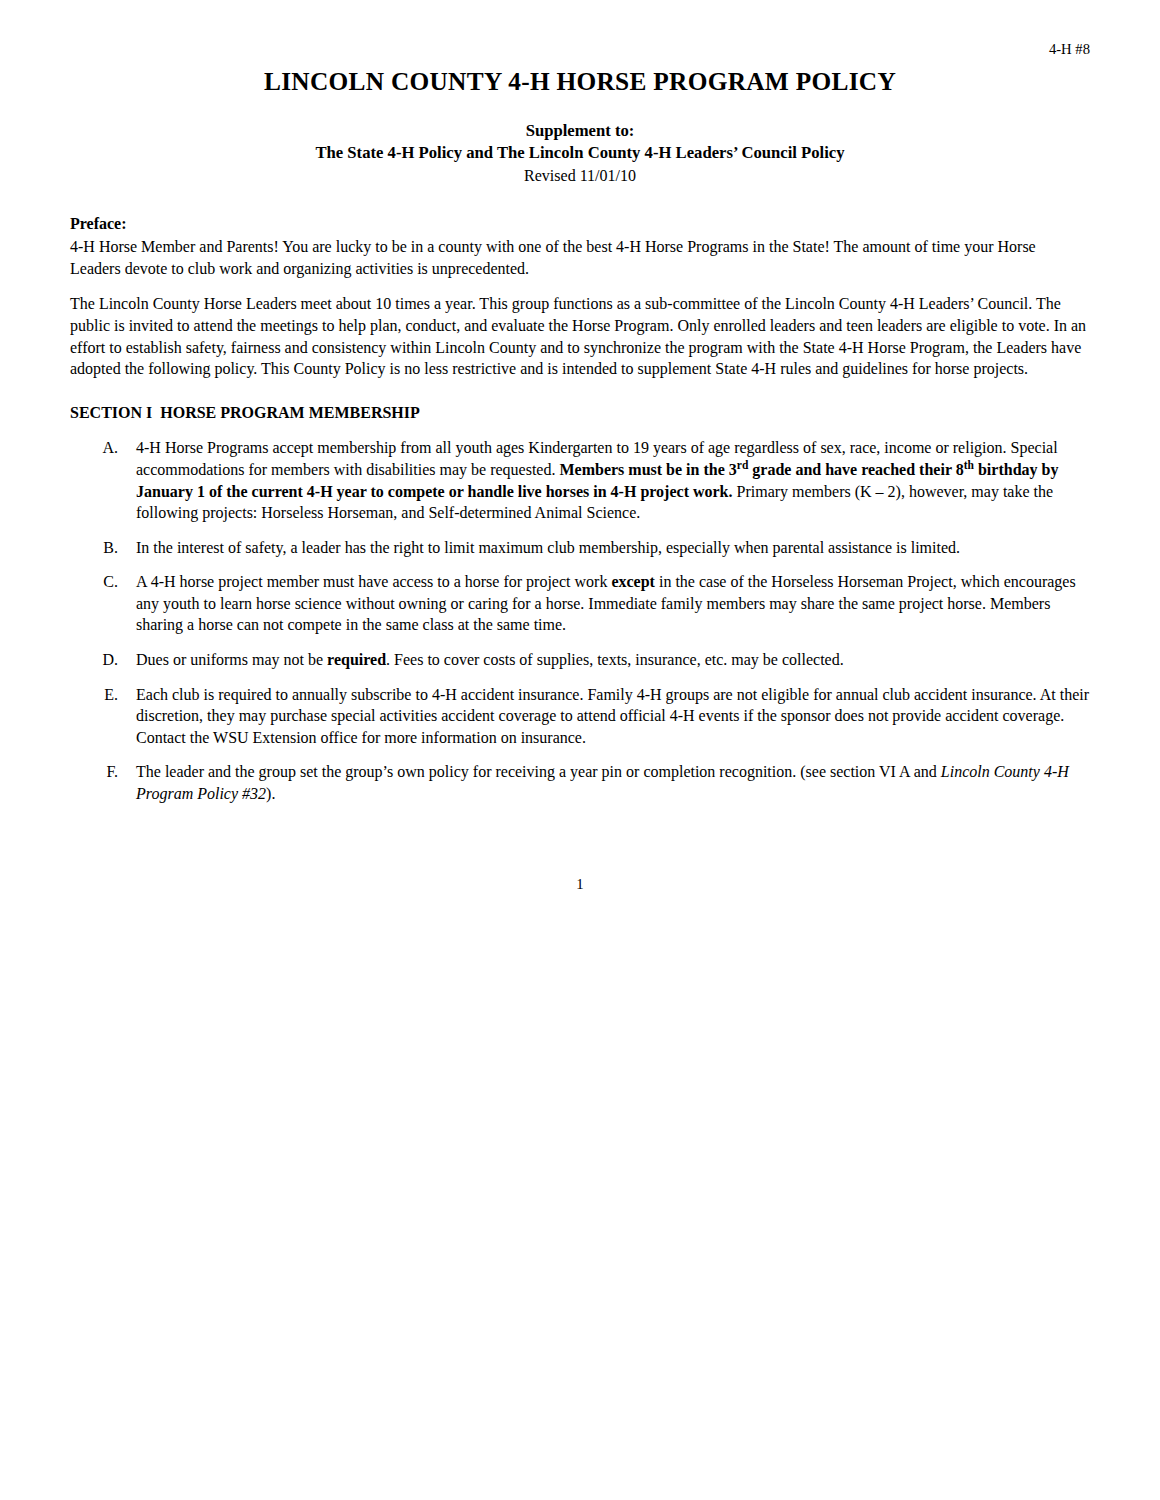4-H #8
LINCOLN COUNTY 4-H HORSE PROGRAM POLICY
Supplement to: The State 4-H Policy and The Lincoln County 4-H Leaders’ Council Policy Revised 11/01/10
Preface:
4-H Horse Member and Parents! You are lucky to be in a county with one of the best 4-H Horse Programs in the State! The amount of time your Horse Leaders devote to club work and organizing activities is unprecedented.
The Lincoln County Horse Leaders meet about 10 times a year. This group functions as a sub-committee of the Lincoln County 4-H Leaders’ Council. The public is invited to attend the meetings to help plan, conduct, and evaluate the Horse Program. Only enrolled leaders and teen leaders are eligible to vote. In an effort to establish safety, fairness and consistency within Lincoln County and to synchronize the program with the State 4-H Horse Program, the Leaders have adopted the following policy. This County Policy is no less restrictive and is intended to supplement State 4-H rules and guidelines for horse projects.
SECTION I HORSE PROGRAM MEMBERSHIP
4-H Horse Programs accept membership from all youth ages Kindergarten to 19 years of age regardless of sex, race, income or religion. Special accommodations for members with disabilities may be requested. Members must be in the 3rd grade and have reached their 8th birthday by January 1 of the current 4-H year to compete or handle live horses in 4-H project work. Primary members (K – 2), however, may take the following projects: Horseless Horseman, and Self-determined Animal Science.
In the interest of safety, a leader has the right to limit maximum club membership, especially when parental assistance is limited.
A 4-H horse project member must have access to a horse for project work except in the case of the Horseless Horseman Project, which encourages any youth to learn horse science without owning or caring for a horse. Immediate family members may share the same project horse. Members sharing a horse can not compete in the same class at the same time.
Dues or uniforms may not be required. Fees to cover costs of supplies, texts, insurance, etc. may be collected.
Each club is required to annually subscribe to 4-H accident insurance. Family 4-H groups are not eligible for annual club accident insurance. At their discretion, they may purchase special activities accident coverage to attend official 4-H events if the sponsor does not provide accident coverage. Contact the WSU Extension office for more information on insurance.
The leader and the group set the group’s own policy for receiving a year pin or completion recognition. (see section VI A and Lincoln County 4-H Program Policy #32).
1